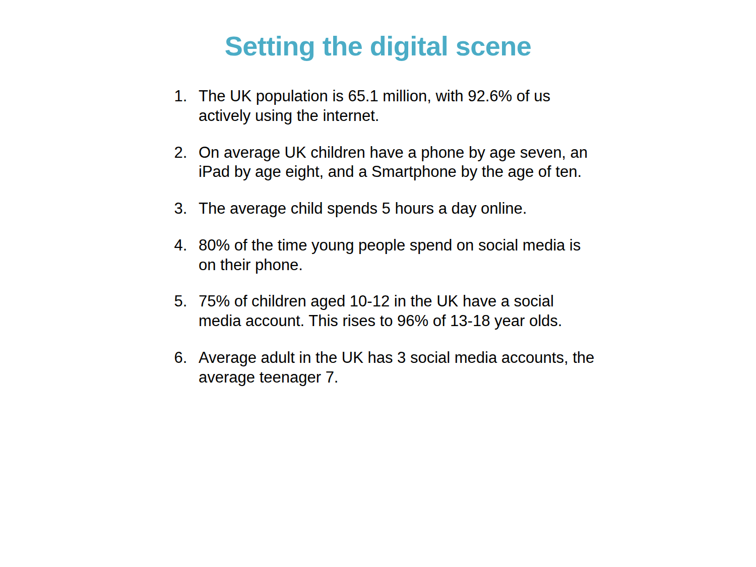Setting the digital scene
The UK population is 65.1 million, with 92.6% of us actively using the internet.
On average UK children have a phone by age seven, an iPad by age eight, and a Smartphone by the age of ten.
The average child spends 5 hours a day online.
80% of the time young people spend on social media is on their phone.
75% of children aged 10-12 in the UK have a social media account. This rises to 96% of 13-18 year olds.
Average adult in the UK has 3 social media accounts, the average teenager 7.